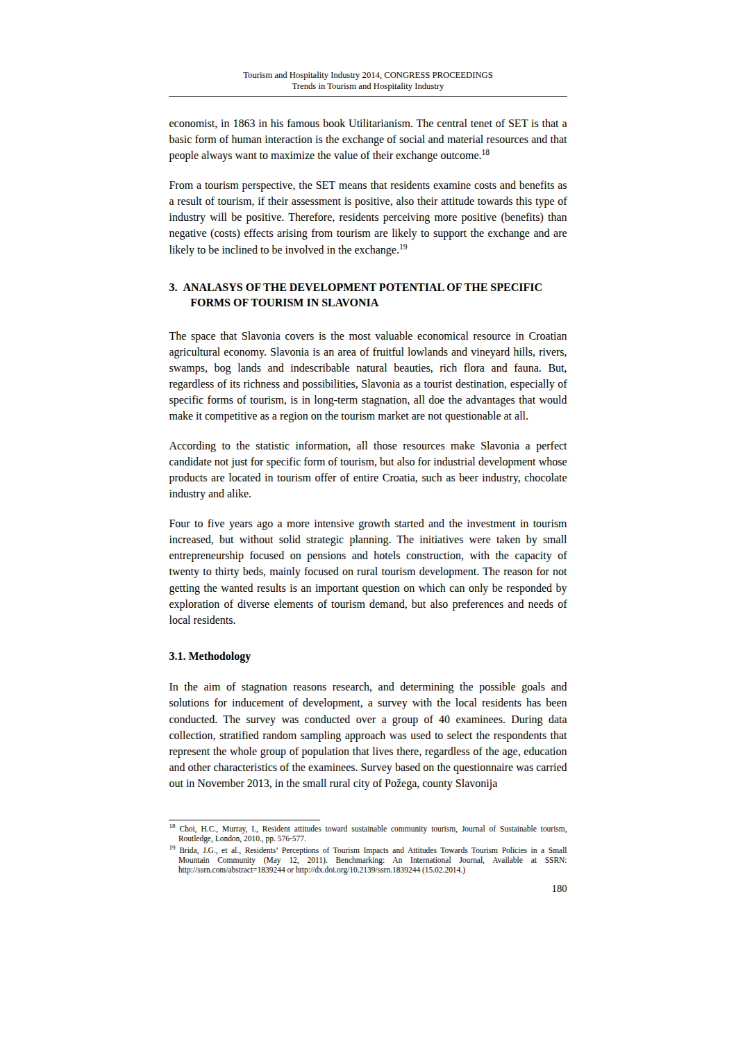Tourism and Hospitality Industry 2014, CONGRESS PROCEEDINGS Trends in Tourism and Hospitality Industry
economist, in 1863 in his famous book Utilitarianism. The central tenet of SET is that a basic form of human interaction is the exchange of social and material resources and that people always want to maximize the value of their exchange outcome.18
From a tourism perspective, the SET means that residents examine costs and benefits as a result of tourism, if their assessment is positive, also their attitude towards this type of industry will be positive. Therefore, residents perceiving more positive (benefits) than negative (costs) effects arising from tourism are likely to support the exchange and are likely to be inclined to be involved in the exchange.19
3. Analasys of the development potential of the specific forms of tourism in Slavonia
The space that Slavonia covers is the most valuable economical resource in Croatian agricultural economy. Slavonia is an area of fruitful lowlands and vineyard hills, rivers, swamps, bog lands and indescribable natural beauties, rich flora and fauna. But, regardless of its richness and possibilities, Slavonia as a tourist destination, especially of specific forms of tourism, is in long-term stagnation, all doe the advantages that would make it competitive as a region on the tourism market are not questionable at all.
According to the statistic information, all those resources make Slavonia a perfect candidate not just for specific form of tourism, but also for industrial development whose products are located in tourism offer of entire Croatia, such as beer industry, chocolate industry and alike.
Four to five years ago a more intensive growth started and the investment in tourism increased, but without solid strategic planning. The initiatives were taken by small entrepreneurship focused on pensions and hotels construction, with the capacity of twenty to thirty beds, mainly focused on rural tourism development. The reason for not getting the wanted results is an important question on which can only be responded by exploration of diverse elements of tourism demand, but also preferences and needs of local residents.
3.1. Methodology
In the aim of stagnation reasons research, and determining the possible goals and solutions for inducement of development, a survey with the local residents has been conducted. The survey was conducted over a group of 40 examinees. During data collection, stratified random sampling approach was used to select the respondents that represent the whole group of population that lives there, regardless of the age, education and other characteristics of the examinees. Survey based on the questionnaire was carried out in November 2013, in the small rural city of Požega, county Slavonija
18 Choi, H.C., Murray, I., Resident attitudes toward sustainable community tourism, Journal of Sustainable tourism, Routledge, London, 2010., pp. 576-577.
19 Brida, J.G., et al., Residents’ Perceptions of Tourism Impacts and Attitudes Towards Tourism Policies in a Small Mountain Community (May 12, 2011). Benchmarking: An International Journal, Available at SSRN: http://ssrn.com/abstract=1839244 or http://dx.doi.org/10.2139/ssrn.1839244 (15.02.2014.)
180